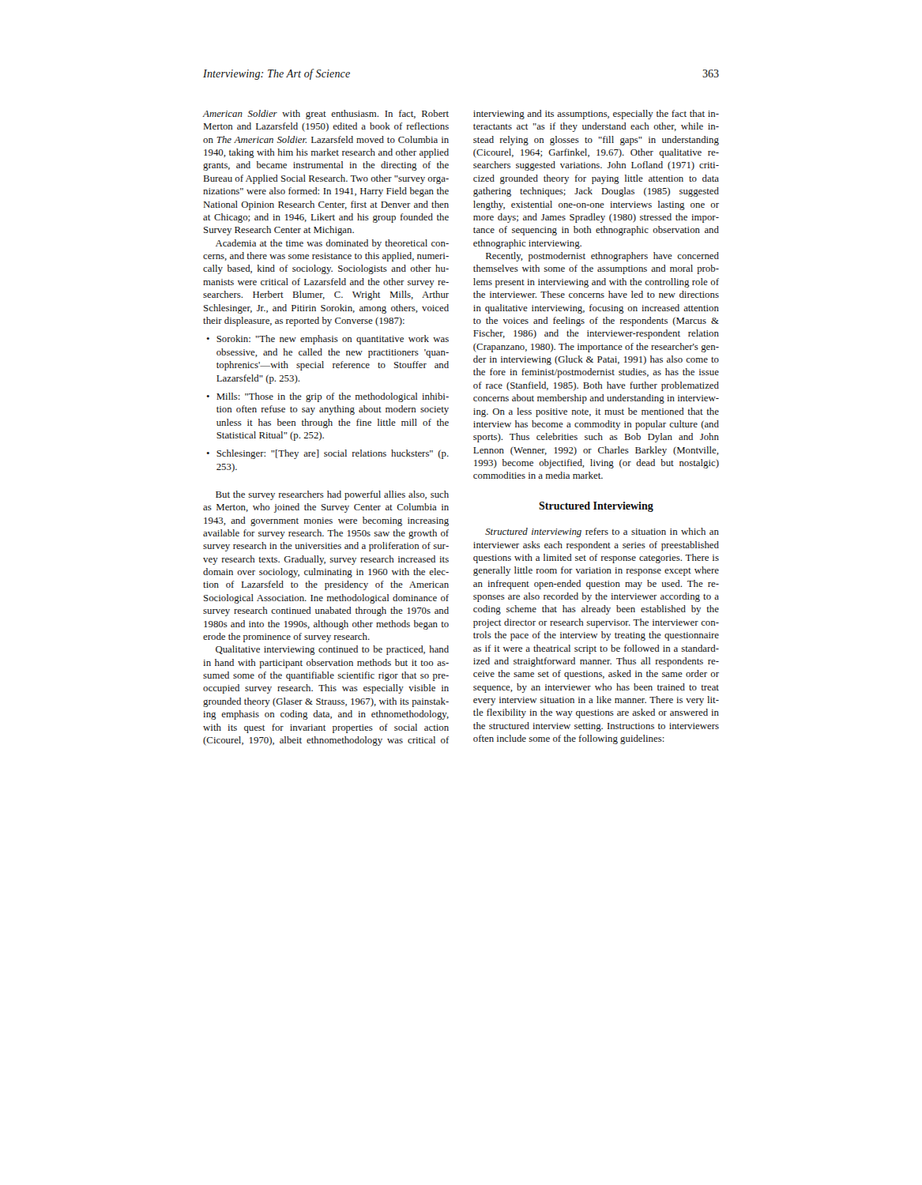Interviewing: The Art of Science 363
American Soldier with great enthusiasm. In fact, Robert Merton and Lazarsfeld (1950) edited a book of reflections on The American Soldier. Lazarsfeld moved to Columbia in 1940, taking with him his market research and other applied grants, and became instrumental in the directing of the Bureau of Applied Social Research. Two other "survey organizations" were also formed: In 1941, Harry Field began the National Opinion Research Center, first at Denver and then at Chicago; and in 1946, Likert and his group founded the Survey Research Center at Michigan.
Academia at the time was dominated by theoretical concerns, and there was some resistance to this applied, numerically based, kind of sociology. Sociologists and other humanists were critical of Lazarsfeld and the other survey researchers. Herbert Blumer, C. Wright Mills, Arthur Schlesinger, Jr., and Pitirin Sorokin, among others, voiced their displeasure, as reported by Converse (1987):
Sorokin: "The new emphasis on quantitative work was obsessive, and he called the new practitioners 'quantophrenics'—with special reference to Stouffer and Lazarsfeld" (p. 253).
Mills: "Those in the grip of the methodological inhibition often refuse to say anything about modern society unless it has been through the fine little mill of the Statistical Ritual" (p. 252).
Schlesinger: "[They are] social relations hucksters" (p. 253).
But the survey researchers had powerful allies also, such as Merton, who joined the Survey Center at Columbia in 1943, and government monies were becoming increasing available for survey research. The 1950s saw the growth of survey research in the universities and a proliferation of survey research texts. Gradually, survey research increased its domain over sociology, culminating in 1960 with the election of Lazarsfeld to the presidency of the American Sociological Association. Ine methodological dominance of survey research continued unabated through the 1970s and 1980s and into the 1990s, although other methods began to erode the prominence of survey research.
Qualitative interviewing continued to be practiced, hand in hand with participant observation methods but it too assumed some of the quantifiable scientific rigor that so preoccupied survey research. This was especially visible in grounded theory (Glaser & Strauss, 1967), with its painstaking emphasis on coding data, and in ethnomethodology, with its quest for invariant properties of social action (Cicourel, 1970), albeit ethnomethodology was critical of interviewing and its assumptions, especially the fact that interactants act "as if they understand each other, while instead relying on glosses to "fill gaps" in understanding (Cicourel, 1964; Garfinkel, 19.67). Other qualitative researchers suggested variations. John Lofland (1971) criticized grounded theory for paying little attention to data gathering techniques; Jack Douglas (1985) suggested lengthy, existential one-on-one interviews lasting one or more days; and James Spradley (1980) stressed the importance of sequencing in both ethnographic observation and ethnographic interviewing.
Recently, postmodernist ethnographers have concerned themselves with some of the assumptions and moral problems present in interviewing and with the controlling role of the interviewer. These concerns have led to new directions in qualitative interviewing, focusing on increased attention to the voices and feelings of the respondents (Marcus & Fischer, 1986) and the interviewer-respondent relation (Crapanzano, 1980). The importance of the researcher's gender in interviewing (Gluck & Patai, 1991) has also come to the fore in feminist/postmodernist studies, as has the issue of race (Stanfield, 1985). Both have further problematized concerns about membership and understanding in interviewing. On a less positive note, it must be mentioned that the interview has become a commodity in popular culture (and sports). Thus celebrities such as Bob Dylan and John Lennon (Wenner, 1992) or Charles Barkley (Montville, 1993) become objectified, living (or dead but nostalgic) commodities in a media market.
Structured Interviewing
Structured interviewing refers to a situation in which an interviewer asks each respondent a series of preestablished questions with a limited set of response categories. There is generally little room for variation in response except where an infrequent open-ended question may be used. The responses are also recorded by the interviewer according to a coding scheme that has already been established by the project director or research supervisor. The interviewer controls the pace of the interview by treating the questionnaire as if it were a theatrical script to be followed in a standardized and straightforward manner. Thus all respondents receive the same set of questions, asked in the same order or sequence, by an interviewer who has been trained to treat every interview situation in a like manner. There is very little flexibility in the way questions are asked or answered in the structured interview setting. Instructions to interviewers often include some of the following guidelines: